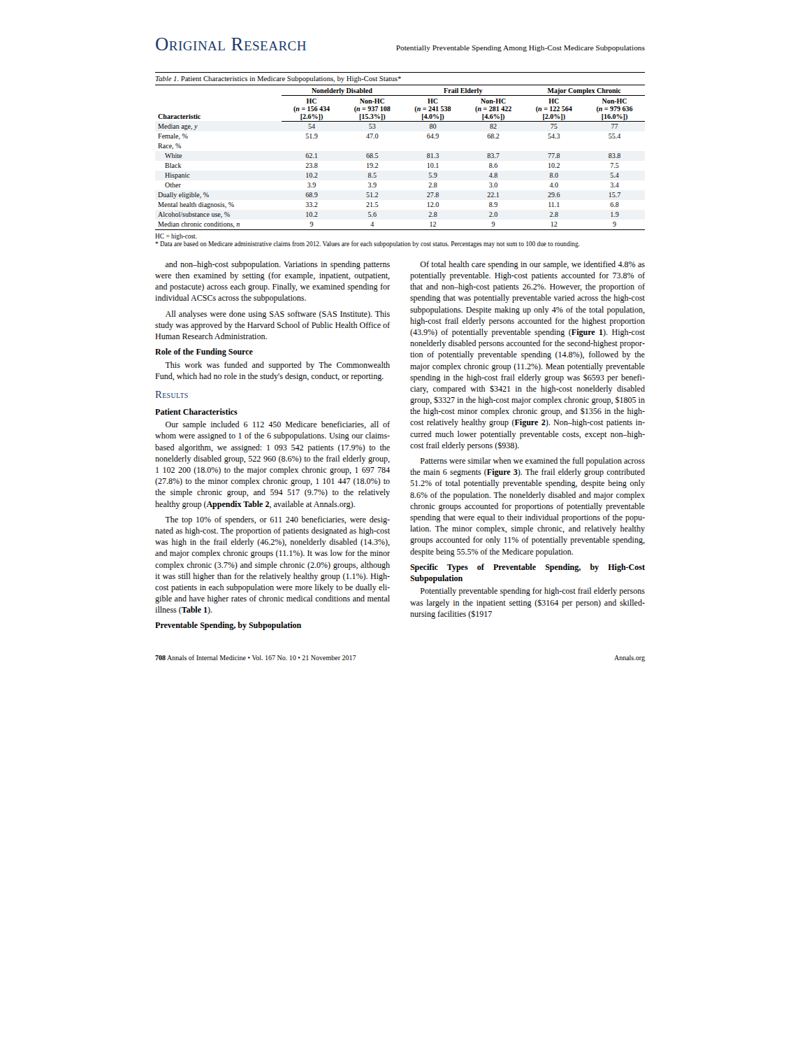Original Research
Potentially Preventable Spending Among High-Cost Medicare Subpopulations
Table 1. Patient Characteristics in Medicare Subpopulations, by High-Cost Status*
| Characteristic | Nonelderly Disabled | Frail Elderly | Major Complex Chronic |
| --- | --- | --- | --- |
| HC ( n = 156 434 [2.6%]) | Non-HC ( n = 937 108 [15.3%]) | HC ( n = 241 538 [4.0%]) | Non-HC ( n = 281 422 [4.6%]) | HC ( n = 122 564 [2.0%]) | Non-HC ( n = 979 636 [16.0%]) |
| Median age, y | 54 | 53 | 80 | 82 | 75 | 77 |
| Female, % | 51.9 | 47.0 | 64.9 | 68.2 | 54.3 | 55.4 |
| Race, % | | | | | | |
| White | 62.1 | 68.5 | 81.3 | 83.7 | 77.8 | 83.8 |
| Black | 23.8 | 19.2 | 10.1 | 8.6 | 10.2 | 7.5 |
| Hispanic | 10.2 | 8.5 | 5.9 | 4.8 | 8.0 | 5.4 |
| Other | 3.9 | 3.9 | 2.8 | 3.0 | 4.0 | 3.4 |
| Dually eligible, % | 68.9 | 51.2 | 27.8 | 22.1 | 29.6 | 15.7 |
| Mental health diagnosis, % | 33.2 | 21.5 | 12.0 | 8.9 | 11.1 | 6.8 |
| Alcohol/substance use, % | 10.2 | 5.6 | 2.8 | 2.0 | 2.8 | 1.9 |
| Median chronic conditions, n | 9 | 4 | 12 | 9 | 12 | 9 |
HC = high-cost.
* Data are based on Medicare administrative claims from 2012. Values are for each subpopulation by cost status. Percentages may not sum to 100 due to rounding.
and non–high-cost subpopulation. Variations in spending patterns were then examined by setting (for example, inpatient, outpatient, and postacute) across each group. Finally, we examined spending for individual ACSCs across the subpopulations.
All analyses were done using SAS software (SAS Institute). This study was approved by the Harvard School of Public Health Office of Human Research Administration.
Role of the Funding Source
This work was funded and supported by The Commonwealth Fund, which had no role in the study's design, conduct, or reporting.
Results
Patient Characteristics
Our sample included 6 112 450 Medicare beneficiaries, all of whom were assigned to 1 of the 6 subpopulations. Using our claims-based algorithm, we assigned: 1 093 542 patients (17.9%) to the nonelderly disabled group, 522 960 (8.6%) to the frail elderly group, 1 102 200 (18.0%) to the major complex chronic group, 1 697 784 (27.8%) to the minor complex chronic group, 1 101 447 (18.0%) to the simple chronic group, and 594 517 (9.7%) to the relatively healthy group (Appendix Table 2, available at Annals.org).
The top 10% of spenders, or 611 240 beneficiaries, were designated as high-cost. The proportion of patients designated as high-cost was high in the frail elderly (46.2%), nonelderly disabled (14.3%), and major complex chronic groups (11.1%). It was low for the minor complex chronic (3.7%) and simple chronic (2.0%) groups, although it was still higher than for the relatively healthy group (1.1%). High-cost patients in each subpopulation were more likely to be dually eligible and have higher rates of chronic medical conditions and mental illness (Table 1).
Preventable Spending, by Subpopulation
Of total health care spending in our sample, we identified 4.8% as potentially preventable. High-cost patients accounted for 73.8% of that and non–high-cost patients 26.2%. However, the proportion of spending that was potentially preventable varied across the high-cost subpopulations. Despite making up only 4% of the total population, high-cost frail elderly persons accounted for the highest proportion (43.9%) of potentially preventable spending (Figure 1). High-cost nonelderly disabled persons accounted for the second-highest proportion of potentially preventable spending (14.8%), followed by the major complex chronic group (11.2%). Mean potentially preventable spending in the high-cost frail elderly group was $6593 per beneficiary, compared with $3421 in the high-cost nonelderly disabled group, $3327 in the high-cost major complex chronic group, $1805 in the high-cost minor complex chronic group, and $1356 in the high-cost relatively healthy group (Figure 2). Non–high-cost patients incurred much lower potentially preventable costs, except non–high-cost frail elderly persons ($938).
Patterns were similar when we examined the full population across the main 6 segments (Figure 3). The frail elderly group contributed 51.2% of total potentially preventable spending, despite being only 8.6% of the population. The nonelderly disabled and major complex chronic groups accounted for proportions of potentially preventable spending that were equal to their individual proportions of the population. The minor complex, simple chronic, and relatively healthy groups accounted for only 11% of potentially preventable spending, despite being 55.5% of the Medicare population.
Specific Types of Preventable Spending, by High-Cost Subpopulation
Potentially preventable spending for high-cost frail elderly persons was largely in the inpatient setting ($3164 per person) and skilled-nursing facilities ($1917
708 Annals of Internal Medicine • Vol. 167 No. 10 • 21 November 2017
Annals.org